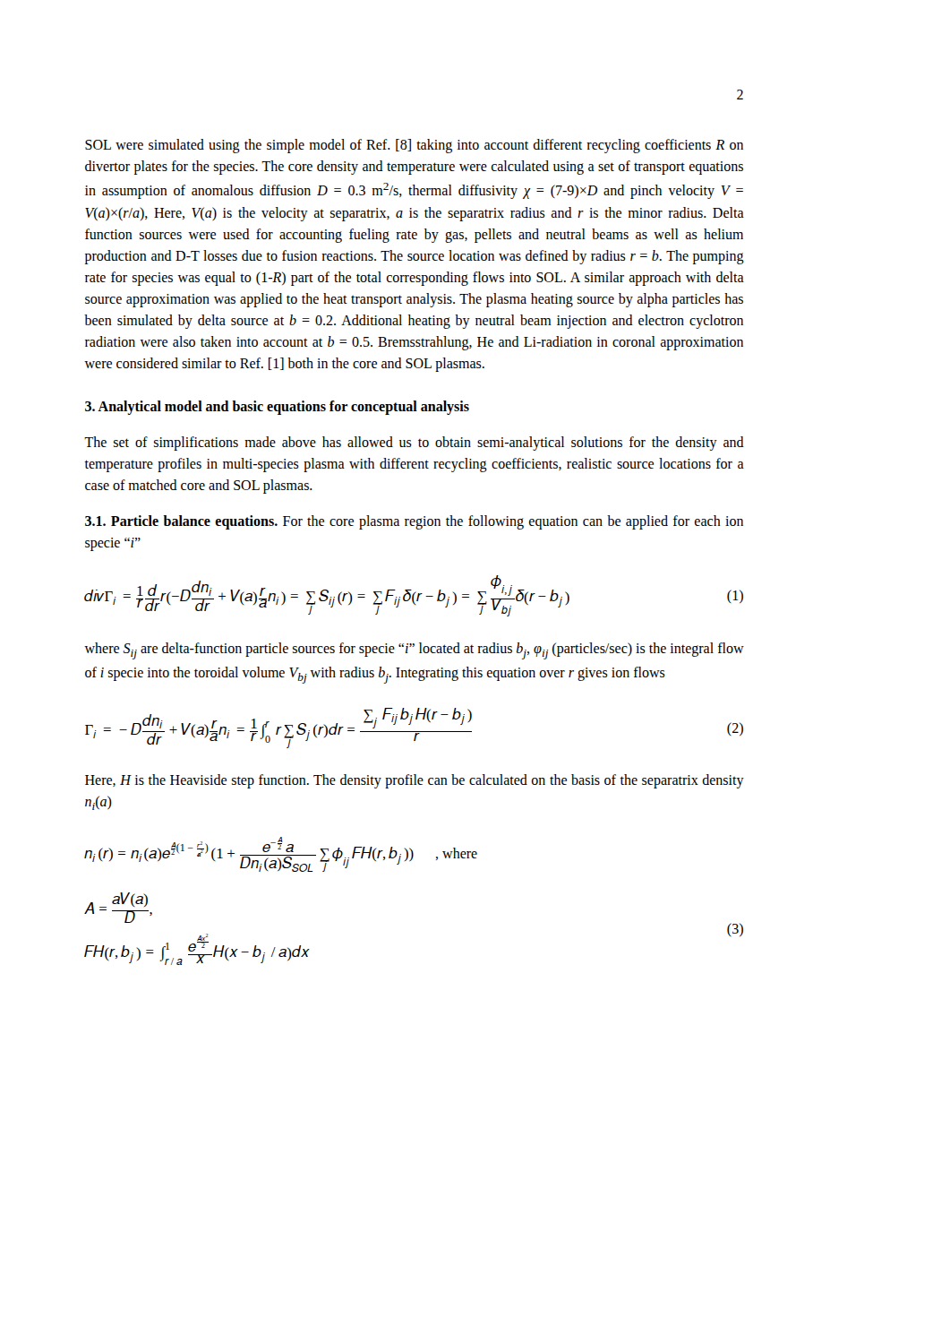2
SOL were simulated using the simple model of Ref. [8] taking into account different recycling coefficients R on divertor plates for the species. The core density and temperature were calculated using a set of transport equations in assumption of anomalous diffusion D = 0.3 m2/s, thermal diffusivity χ = (7-9)×D and pinch velocity V = V(a)×(r/a), Here, V(a) is the velocity at separatrix, a is the separatrix radius and r is the minor radius. Delta function sources were used for accounting fueling rate by gas, pellets and neutral beams as well as helium production and D-T losses due to fusion reactions. The source location was defined by radius r = b. The pumping rate for species was equal to (1-R) part of the total corresponding flows into SOL. A similar approach with delta source approximation was applied to the heat transport analysis. The plasma heating source by alpha particles has been simulated by delta source at b = 0.2. Additional heating by neutral beam injection and electron cyclotron radiation were also taken into account at b = 0.5. Bremsstrahlung, He and Li-radiation in coronal approximation were considered similar to Ref. [1] both in the core and SOL plasmas.
3. Analytical model and basic equations for conceptual analysis
The set of simplifications made above has allowed us to obtain semi-analytical solutions for the density and temperature profiles in multi-species plasma with different recycling coefficients, realistic source locations for a case of matched core and SOL plasmas.
3.1. Particle balance equations.
For the core plasma region the following equation can be applied for each ion specie “i”
div Γi = 1r ddr r ( −D dnidr + V(a) ra ni ) = ∑j Sij (r) = ∑j Fij δ (r−bj) = ∑j ϕi,j Vbj δ (r−bj) (1)
where Sij are delta-function particle sources for specie “i” located at radius bj, φij (particles/sec) is the integral flow of i specie into the toroidal volume Vbj with radius bj. Integrating this equation over r gives ion flows
Γi = −D dnidr + V(a) ra ni = 1r ∫0r r ∑j Sj (r) dr = ∑j Fij bj H (r−bj) r (2)
Here, H is the Heaviside step function. The density profile can be calculated on the basis of the separatrix density ni(a)
ni (r) = ni (a) e A2 (1−r2a2) ( 1+ e−A2 a D ni (a) SSOL ∑j ϕij FH (r,bj) ) , where
A= aV(a) D ,
FH (r,bj) = ∫ r/a 1 eAx22 x H (x−bj/a) dx
(3)